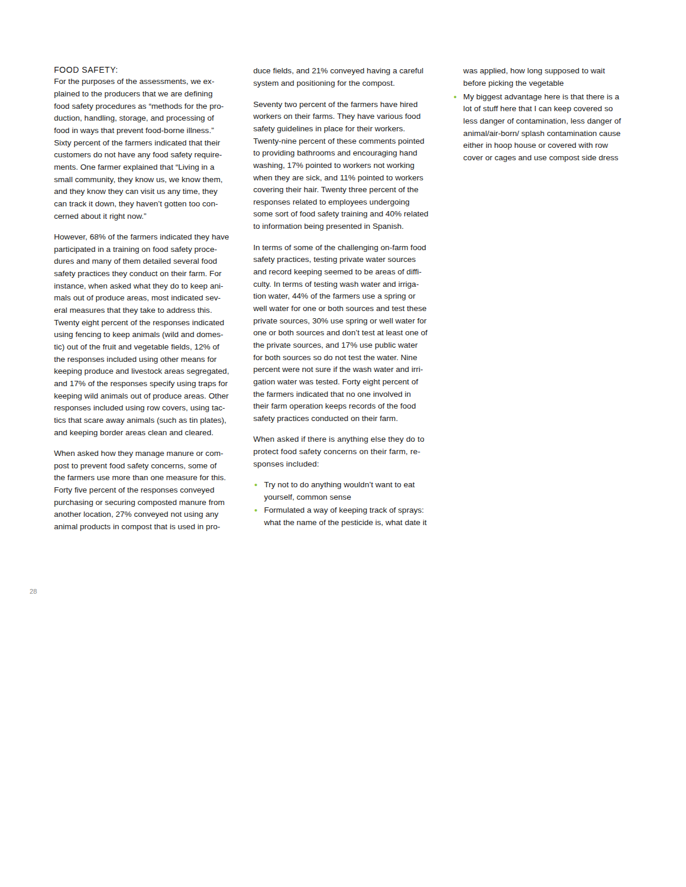Food Safety:
For the purposes of the assessments, we explained to the producers that we are defining food safety procedures as “methods for the production, handling, storage, and processing of food in ways that prevent food-borne illness.” Sixty percent of the farmers indicated that their customers do not have any food safety requirements. One farmer explained that “Living in a small community, they know us, we know them, and they know they can visit us any time, they can track it down, they haven’t gotten too concerned about it right now.”
However, 68% of the farmers indicated they have participated in a training on food safety procedures and many of them detailed several food safety practices they conduct on their farm. For instance, when asked what they do to keep animals out of produce areas, most indicated several measures that they take to address this. Twenty eight percent of the responses indicated using fencing to keep animals (wild and domestic) out of the fruit and vegetable fields, 12% of the responses included using other means for keeping produce and livestock areas segregated, and 17% of the responses specify using traps for keeping wild animals out of produce areas. Other responses included using row covers, using tactics that scare away animals (such as tin plates), and keeping border areas clean and cleared.
When asked how they manage manure or compost to prevent food safety concerns, some of the farmers use more than one measure for this. Forty five percent of the responses conveyed purchasing or securing composted manure from another location, 27% conveyed not using any animal products in compost that is used in produce fields, and 21% conveyed having a careful system and positioning for the compost.
Seventy two percent of the farmers have hired workers on their farms. They have various food safety guidelines in place for their workers. Twenty-nine percent of these comments pointed to providing bathrooms and encouraging hand washing, 17% pointed to workers not working when they are sick, and 11% pointed to workers covering their hair. Twenty three percent of the responses related to employees undergoing some sort of food safety training and 40% related to information being presented in Spanish.
In terms of some of the challenging on-farm food safety practices, testing private water sources and record keeping seemed to be areas of difficulty. In terms of testing wash water and irrigation water, 44% of the farmers use a spring or well water for one or both sources and test these private sources, 30% use spring or well water for one or both sources and don’t test at least one of the private sources, and 17% use public water for both sources so do not test the water. Nine percent were not sure if the wash water and irrigation water was tested. Forty eight percent of the farmers indicated that no one involved in their farm operation keeps records of the food safety practices conducted on their farm.
When asked if there is anything else they do to protect food safety concerns on their farm, responses included:
Try not to do anything wouldn’t want to eat yourself, common sense
Formulated a way of keeping track of sprays: what the name of the pesticide is, what date it was applied, how long supposed to wait before picking the vegetable
My biggest advantage here is that there is a lot of stuff here that I can keep covered so less danger of contamination, less danger of animal/air-born/ splash contamination cause either in hoop house or covered with row cover or cages and use compost side dress
28